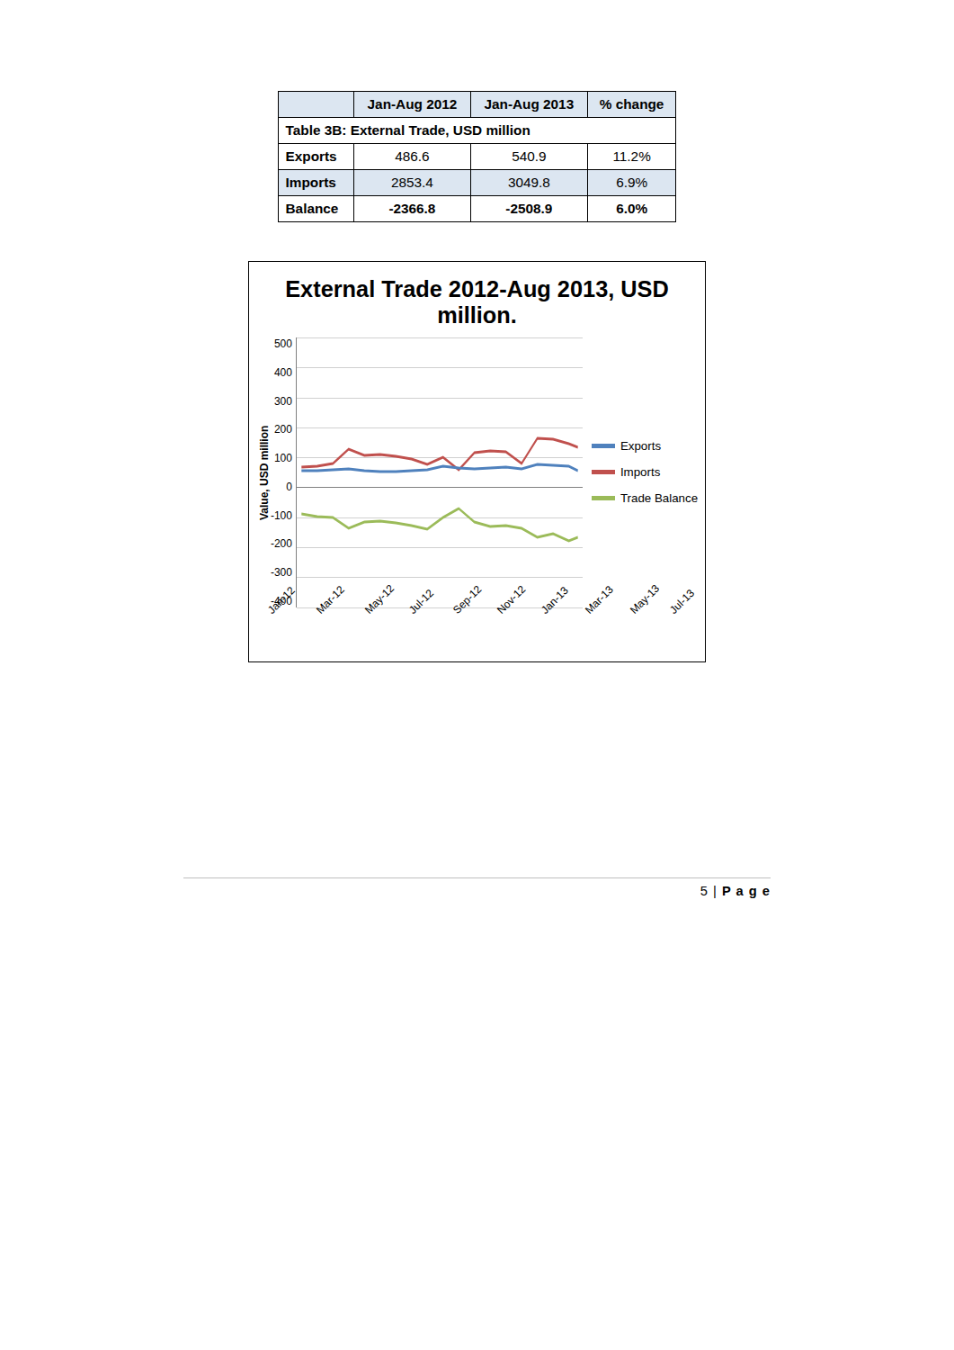| Table 3B: External Trade, USD million |
| | Jan-Aug 2012 | Jan-Aug 2013 | % change |
| Exports | 486.6 | 540.9 | 11.2% |
| Imports | 2853.4 | 3049.8 | 6.9% |
| Balance | -2366.8 | -2508.9 | 6.0% |
External Trade 2012-Aug 2013, USD million.
Value, USD million
500
400
300
200
100
0
-100
-200
-300
-400
Exports
Imports
Trade Balance
Jan-12 Mar-12 May-12 Jul-12 Sep-12 Nov-12 Jan-13 Mar-13 May-13 Jul-13
5 | P a g e